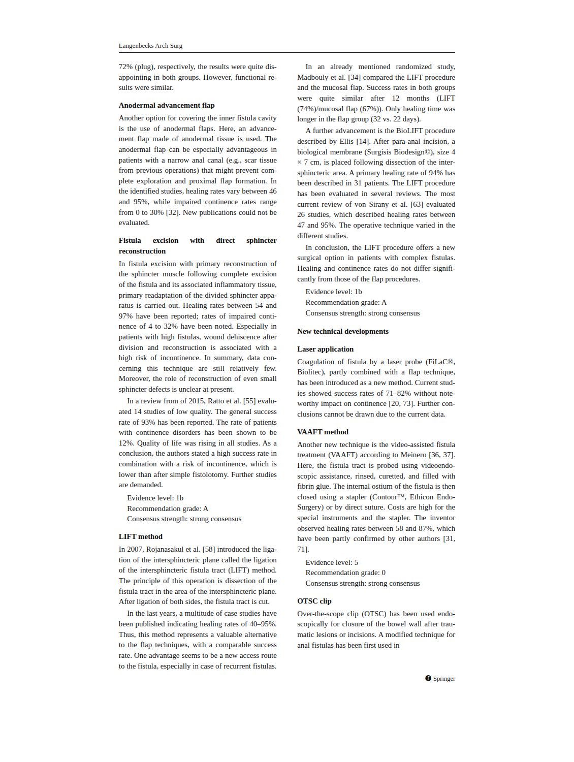Langenbecks Arch Surg
72% (plug), respectively, the results were quite disappointing in both groups. However, functional results were similar.
Anodermal advancement flap
Another option for covering the inner fistula cavity is the use of anodermal flaps. Here, an advancement flap made of anodermal tissue is used. The anodermal flap can be especially advantageous in patients with a narrow anal canal (e.g., scar tissue from previous operations) that might prevent complete exploration and proximal flap formation. In the identified studies, healing rates vary between 46 and 95%, while impaired continence rates range from 0 to 30% [32]. New publications could not be evaluated.
Fistula excision with direct sphincter reconstruction
In fistula excision with primary reconstruction of the sphincter muscle following complete excision of the fistula and its associated inflammatory tissue, primary readaptation of the divided sphincter apparatus is carried out. Healing rates between 54 and 97% have been reported; rates of impaired continence of 4 to 32% have been noted. Especially in patients with high fistulas, wound dehiscence after division and reconstruction is associated with a high risk of incontinence. In summary, data concerning this technique are still relatively few. Moreover, the role of reconstruction of even small sphincter defects is unclear at present.
In a review from of 2015, Ratto et al. [55] evaluated 14 studies of low quality. The general success rate of 93% has been reported. The rate of patients with continence disorders has been shown to be 12%. Quality of life was rising in all studies. As a conclusion, the authors stated a high success rate in combination with a risk of incontinence, which is lower than after simple fistolotomy. Further studies are demanded.
Evidence level: 1b
Recommendation grade: A
Consensus strength: strong consensus
LIFT method
In 2007, Rojanasakul et al. [58] introduced the ligation of the intersphincteric plane called the ligation of the intersphincteric fistula tract (LIFT) method. The principle of this operation is dissection of the fistula tract in the area of the intersphincteric plane. After ligation of both sides, the fistula tract is cut.
In the last years, a multitude of case studies have been published indicating healing rates of 40–95%. Thus, this method represents a valuable alternative to the flap techniques, with a comparable success rate. One advantage seems to be a new access route to the fistula, especially in case of recurrent fistulas.
In an already mentioned randomized study, Madbouly et al. [34] compared the LIFT procedure and the mucosal flap. Success rates in both groups were quite similar after 12 months (LIFT (74%)/mucosal flap (67%)). Only healing time was longer in the flap group (32 vs. 22 days).
A further advancement is the BioLIFT procedure described by Ellis [14]. After para-anal incision, a biological membrane (Surgisis Biodesign©), size 4 × 7 cm, is placed following dissection of the intersphincteric area. A primary healing rate of 94% has been described in 31 patients. The LIFT procedure has been evaluated in several reviews. The most current review of von Sirany et al. [63] evaluated 26 studies, which described healing rates between 47 and 95%. The operative technique varied in the different studies.
In conclusion, the LIFT procedure offers a new surgical option in patients with complex fistulas. Healing and continence rates do not differ significantly from those of the flap procedures.
Evidence level: 1b
Recommendation grade: A
Consensus strength: strong consensus
New technical developments
Laser application
Coagulation of fistula by a laser probe (FiLaC®, Biolitec), partly combined with a flap technique, has been introduced as a new method. Current studies showed success rates of 71–82% without noteworthy impact on continence [20, 73]. Further conclusions cannot be drawn due to the current data.
VAAFT method
Another new technique is the video-assisted fistula treatment (VAAFT) according to Meinero [36, 37]. Here, the fistula tract is probed using videoendoscopic assistance, rinsed, curetted, and filled with fibrin glue. The internal ostium of the fistula is then closed using a stapler (Contour™, Ethicon Endo-Surgery) or by direct suture. Costs are high for the special instruments and the stapler. The inventor observed healing rates between 58 and 87%, which have been partly confirmed by other authors [31, 71].
Evidence level: 5
Recommendation grade: 0
Consensus strength: strong consensus
OTSC clip
Over-the-scope clip (OTSC) has been used endoscopically for closure of the bowel wall after traumatic lesions or incisions. A modified technique for anal fistulas has been first used in
➊ Springer